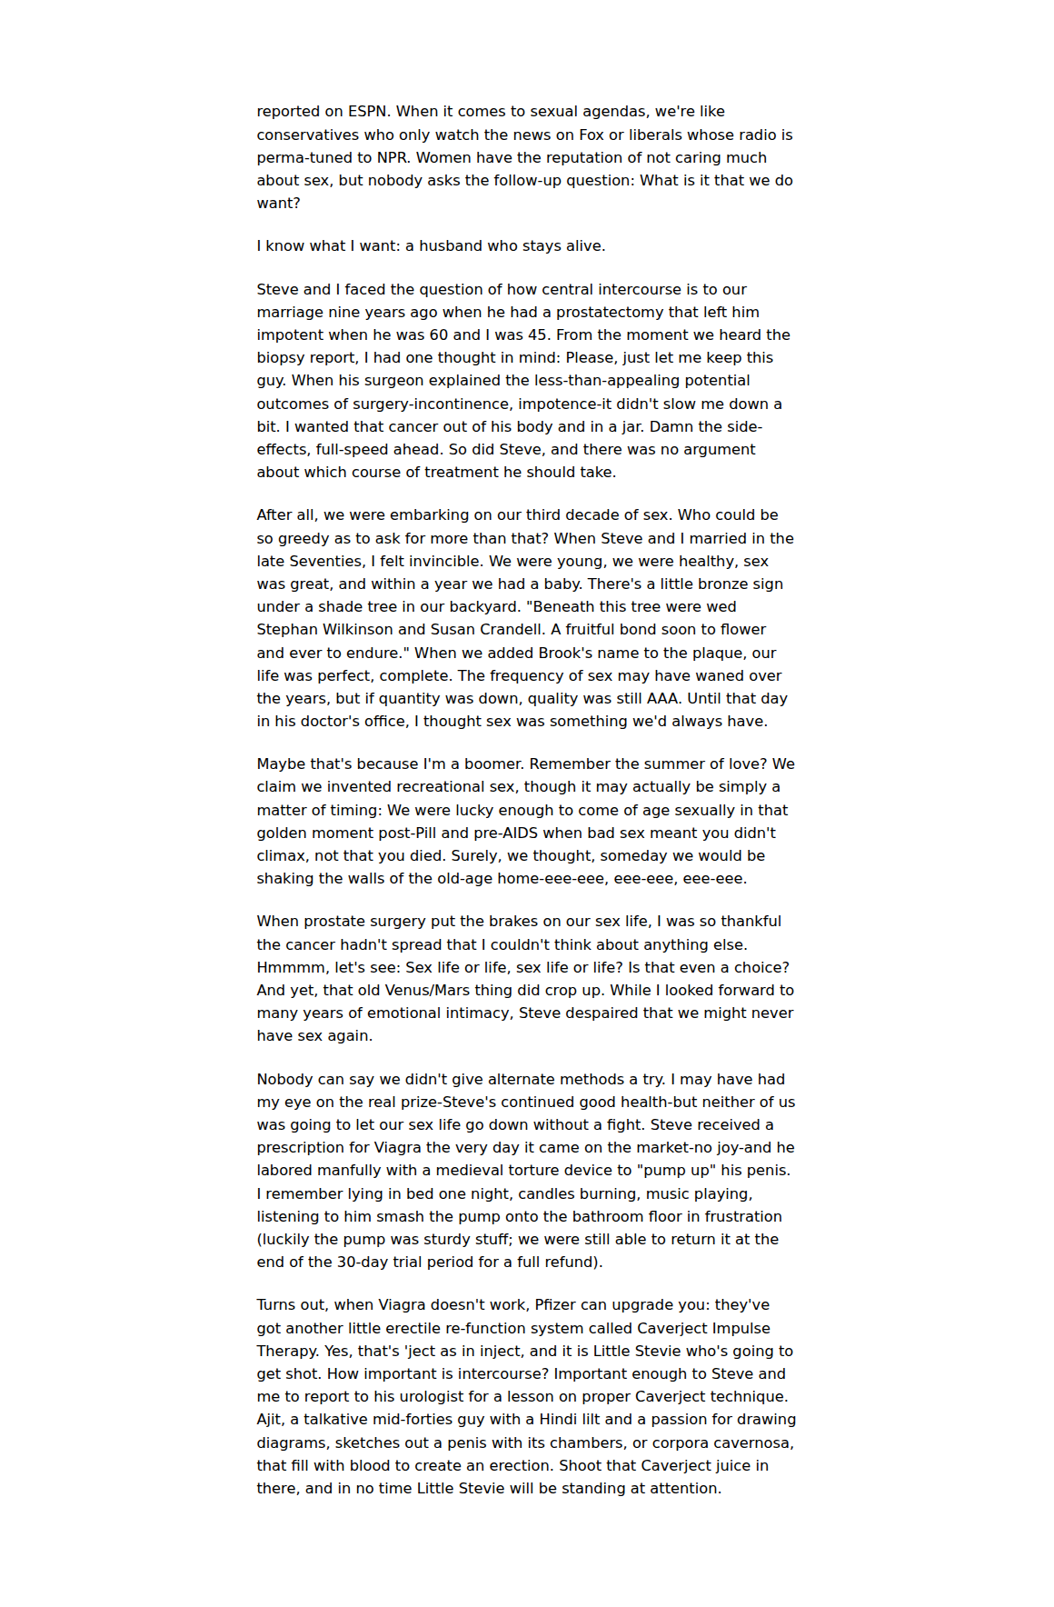reported on ESPN. When it comes to sexual agendas, we're like conservatives who only watch the news on Fox or liberals whose radio is perma-tuned to NPR. Women have the reputation of not caring much about sex, but nobody asks the follow-up question: What is it that we do want?
I know what I want: a husband who stays alive.
Steve and I faced the question of how central intercourse is to our marriage nine years ago when he had a prostatectomy that left him impotent when he was 60 and I was 45. From the moment we heard the biopsy report, I had one thought in mind: Please, just let me keep this guy. When his surgeon explained the less-than-appealing potential outcomes of surgery-incontinence, impotence-it didn't slow me down a bit. I wanted that cancer out of his body and in a jar. Damn the side-effects, full-speed ahead. So did Steve, and there was no argument about which course of treatment he should take.
After all, we were embarking on our third decade of sex. Who could be so greedy as to ask for more than that? When Steve and I married in the late Seventies, I felt invincible. We were young, we were healthy, sex was great, and within a year we had a baby. There's a little bronze sign under a shade tree in our backyard. "Beneath this tree were wed Stephan Wilkinson and Susan Crandell. A fruitful bond soon to flower and ever to endure." When we added Brook's name to the plaque, our life was perfect, complete. The frequency of sex may have waned over the years, but if quantity was down, quality was still AAA. Until that day in his doctor's office, I thought sex was something we'd always have.
Maybe that's because I'm a boomer. Remember the summer of love? We claim we invented recreational sex, though it may actually be simply a matter of timing: We were lucky enough to come of age sexually in that golden moment post-Pill and pre-AIDS when bad sex meant you didn't climax, not that you died. Surely, we thought, someday we would be shaking the walls of the old-age home-eee-eee, eee-eee, eee-eee.
When prostate surgery put the brakes on our sex life, I was so thankful the cancer hadn't spread that I couldn't think about anything else. Hmmmm, let's see: Sex life or life, sex life or life? Is that even a choice? And yet, that old Venus/Mars thing did crop up. While I looked forward to many years of emotional intimacy, Steve despaired that we might never have sex again.
Nobody can say we didn't give alternate methods a try. I may have had my eye on the real prize-Steve's continued good health-but neither of us was going to let our sex life go down without a fight. Steve received a prescription for Viagra the very day it came on the market-no joy-and he labored manfully with a medieval torture device to "pump up" his penis. I remember lying in bed one night, candles burning, music playing, listening to him smash the pump onto the bathroom floor in frustration (luckily the pump was sturdy stuff; we were still able to return it at the end of the 30-day trial period for a full refund).
Turns out, when Viagra doesn't work, Pfizer can upgrade you: they've got another little erectile re-function system called Caverject Impulse Therapy. Yes, that's 'ject as in inject, and it is Little Stevie who's going to get shot. How important is intercourse? Important enough to Steve and me to report to his urologist for a lesson on proper Caverject technique. Ajit, a talkative mid-forties guy with a Hindi lilt and a passion for drawing diagrams, sketches out a penis with its chambers, or corpora cavernosa, that fill with blood to create an erection. Shoot that Caverject juice in there, and in no time Little Stevie will be standing at attention.